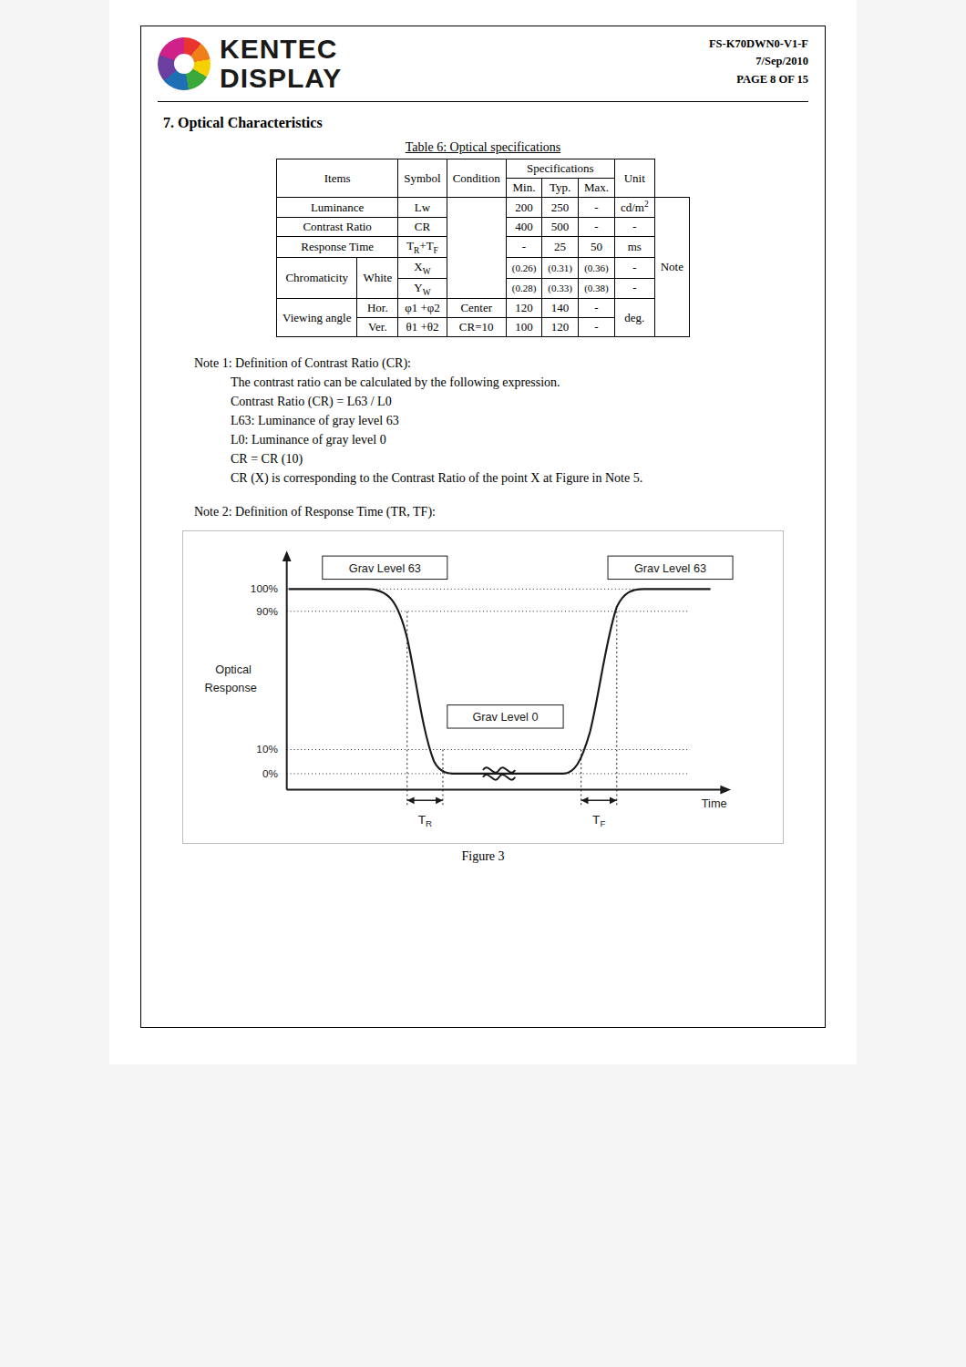KENTEC
DISPLAY
FS-K70DWN0-V1-F
7/Sep/2010
PAGE 8 OF 15
7. Optical Characteristics
Table 6: Optical specifications
| Items | Symbol | Condition | Specifications | Unit | |
| --- | --- | --- | --- | --- | --- |
| Min. | Typ. | Max. |
| Luminance | Lw | | 200 | 250 | - | cd/m 2 | Note |
| Contrast Ratio | CR | 400 | 500 | - | - |
| Response Time | T R +T F | - | 25 | 50 | ms |
| Chromaticity | White | X W | (0.26) | (0.31) | (0.36) | - |
| Y W | (0.28) | (0.33) | (0.38) | - |
| Viewing angle | Hor. | φ1 +φ2 | Center | 120 | 140 | - | deg. |
| Ver. | θ1 +θ2 | CR=10 | 100 | 120 | - |
Note 1: Definition of Contrast Ratio (CR):
The contrast ratio can be calculated by the following expression.
Contrast Ratio (CR) = L63 / L0
L63: Luminance of gray level 63
L0: Luminance of gray level 0
CR = CR (10)
CR (X) is corresponding to the Contrast Ratio of the point X at Figure in Note 5.
Note 2: Definition of Response Time (TR, TF):
100% 90% 10% 0% Optical Response Time Grav Level 63 Grav Level 63 Grav Level 0 TR TF
Figure 3